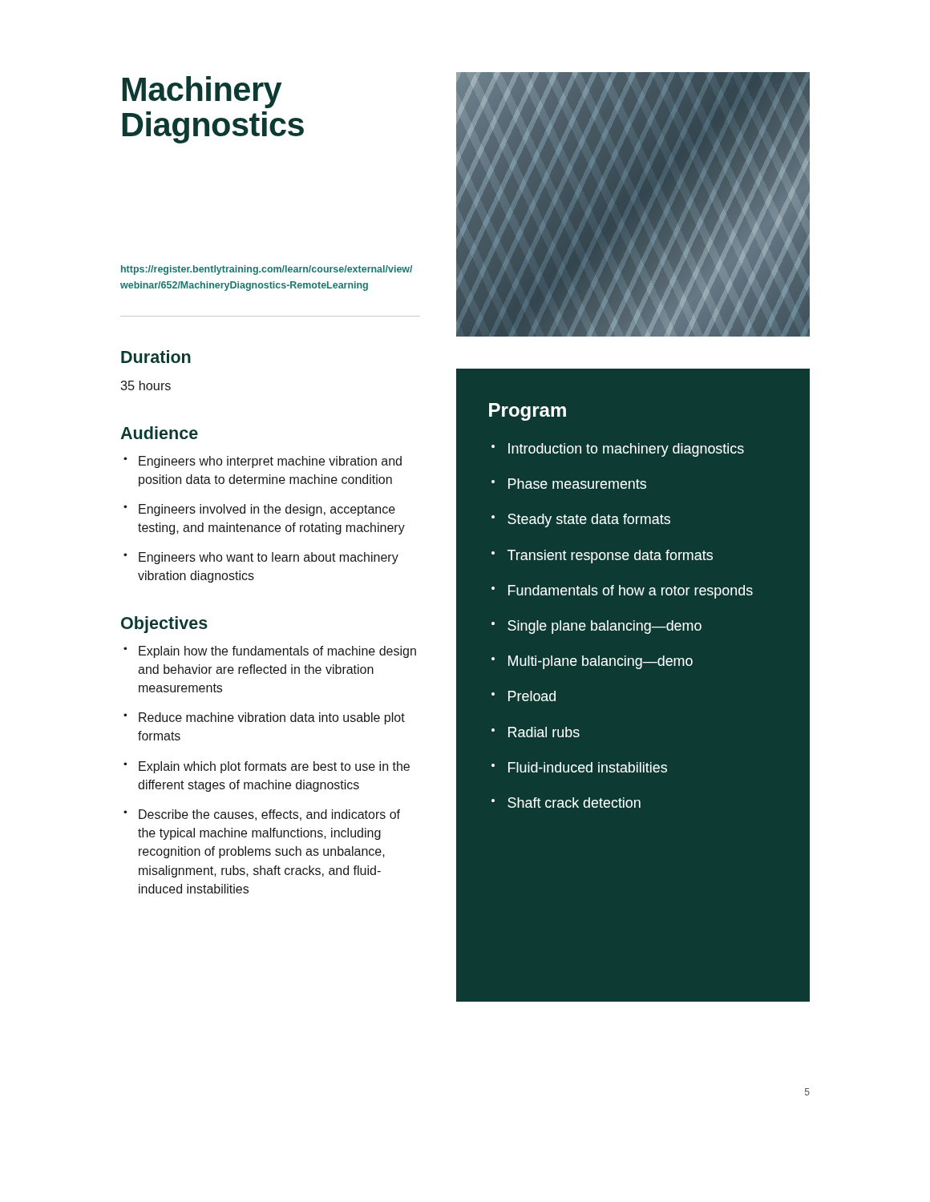Machinery
Diagnostics
https://register.bentlytraining.com/learn/course/external/view/webinar/652/MachineryDiagnostics-RemoteLearning
Duration
35 hours
Audience
Engineers who interpret machine vibration and position data to determine machine condition
Engineers involved in the design, acceptance testing, and maintenance of rotating machinery
Engineers who want to learn about machinery vibration diagnostics
Objectives
Explain how the fundamentals of machine design and behavior are reflected in the vibration measurements
Reduce machine vibration data into usable plot formats
Explain which plot formats are best to use in the different stages of machine diagnostics
Describe the causes, effects, and indicators of the typical machine malfunctions, including recognition of problems such as unbalance, misalignment, rubs, shaft cracks, and fluid-induced instabilities
Program
Introduction to machinery diagnostics
Phase measurements
Steady state data formats
Transient response data formats
Fundamentals of how a rotor responds
Single plane balancing—demo
Multi-plane balancing—demo
Preload
Radial rubs
Fluid-induced instabilities
Shaft crack detection
5